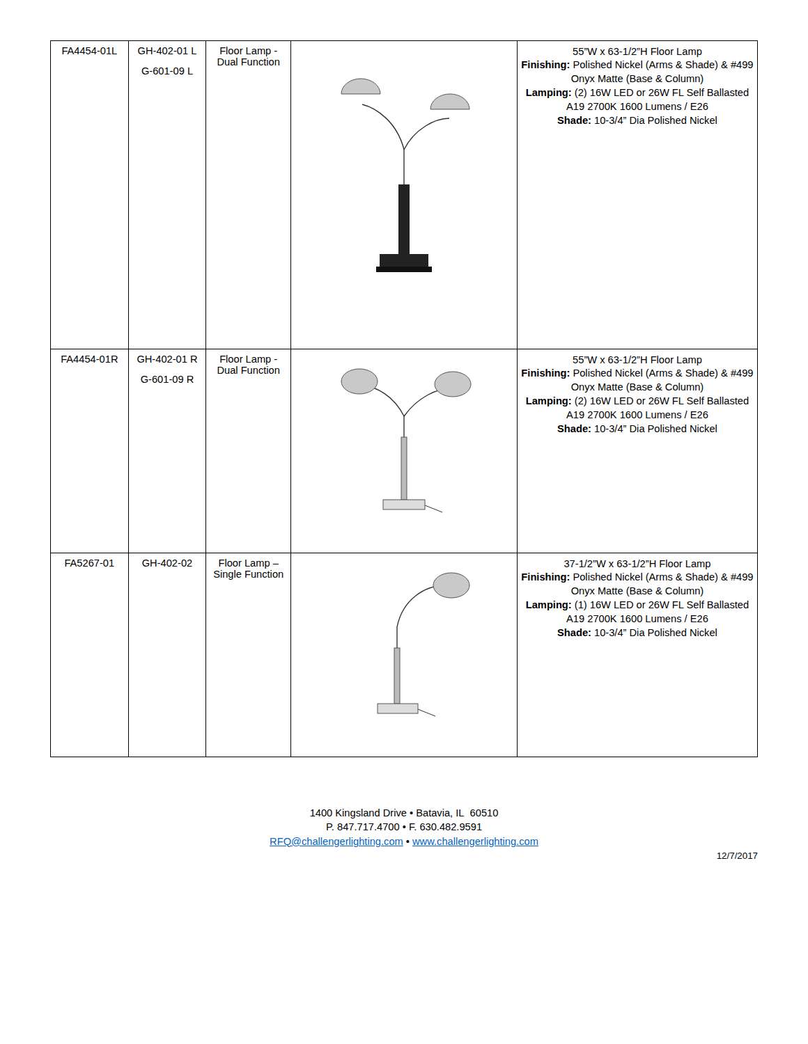| FA4454-01L | GH-402-01 L G-601-09 L | Floor Lamp - Dual Function | | 55”W x 63-1/2”H Floor Lamp Finishing: Polished Nickel (Arms & Shade) & #499 Onyx Matte (Base & Column) Lamping: (2) 16W LED or 26W FL Self Ballasted A19 2700K 1600 Lumens / E26 Shade: 10-3/4” Dia Polished Nickel |
| FA4454-01R | GH-402-01 R G-601-09 R | Floor Lamp - Dual Function | | 55”W x 63-1/2”H Floor Lamp Finishing: Polished Nickel (Arms & Shade) & #499 Onyx Matte (Base & Column) Lamping: (2) 16W LED or 26W FL Self Ballasted A19 2700K 1600 Lumens / E26 Shade: 10-3/4” Dia Polished Nickel |
| FA5267-01 | GH-402-02 | Floor Lamp – Single Function | | 37-1/2”W x 63-1/2”H Floor Lamp Finishing: Polished Nickel (Arms & Shade) & #499 Onyx Matte (Base & Column) Lamping: (1) 16W LED or 26W FL Self Ballasted A19 2700K 1600 Lumens / E26 Shade: 10-3/4” Dia Polished Nickel |
1400 Kingsland Drive • Batavia, IL 60510
P. 847.717.4700 • F. 630.482.9591
RFQ@challengerlighting.com • www.challengerlighting.com
12/7/2017